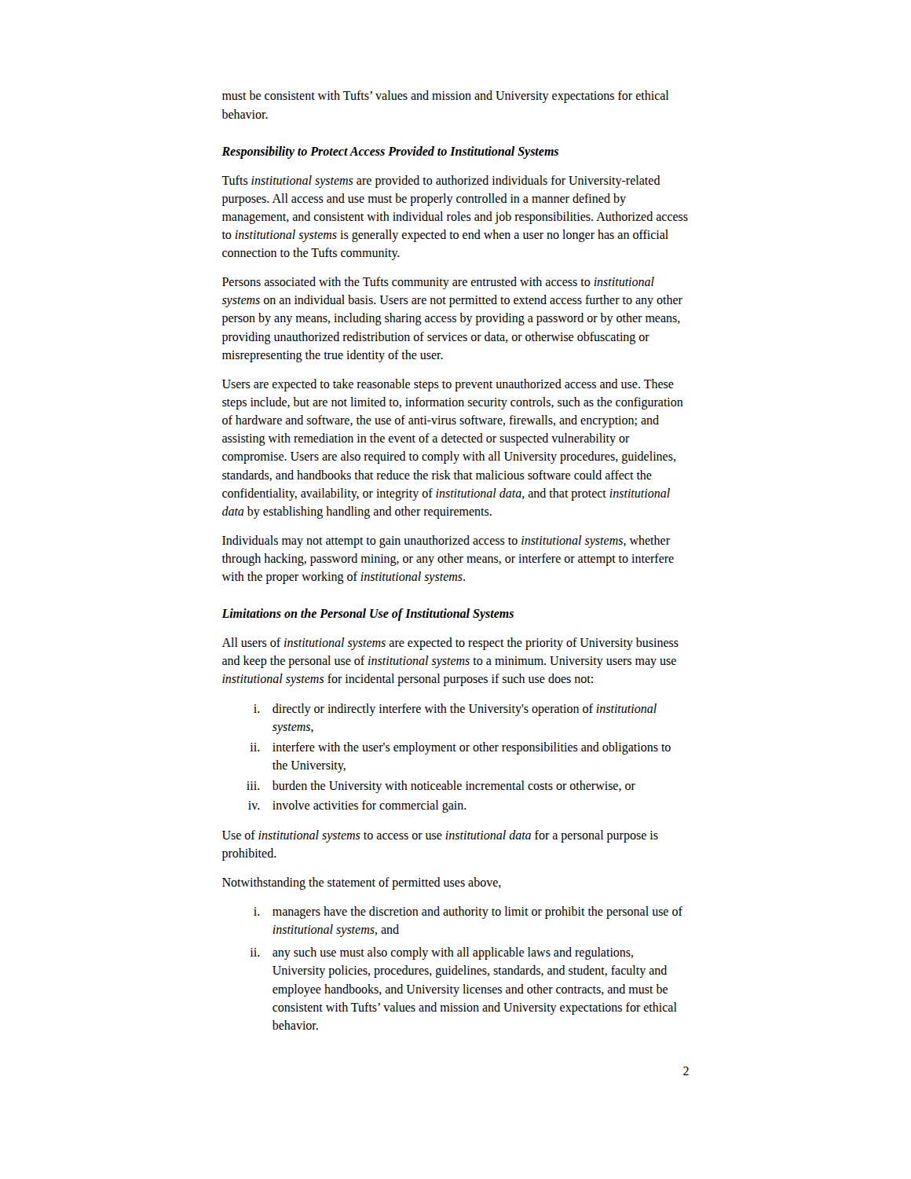must be consistent with Tufts’ values and mission and University expectations for ethical behavior.
Responsibility to Protect Access Provided to Institutional Systems
Tufts institutional systems are provided to authorized individuals for University-related purposes. All access and use must be properly controlled in a manner defined by management, and consistent with individual roles and job responsibilities. Authorized access to institutional systems is generally expected to end when a user no longer has an official connection to the Tufts community.
Persons associated with the Tufts community are entrusted with access to institutional systems on an individual basis. Users are not permitted to extend access further to any other person by any means, including sharing access by providing a password or by other means, providing unauthorized redistribution of services or data, or otherwise obfuscating or misrepresenting the true identity of the user.
Users are expected to take reasonable steps to prevent unauthorized access and use. These steps include, but are not limited to, information security controls, such as the configuration of hardware and software, the use of anti-virus software, firewalls, and encryption; and assisting with remediation in the event of a detected or suspected vulnerability or compromise. Users are also required to comply with all University procedures, guidelines, standards, and handbooks that reduce the risk that malicious software could affect the confidentiality, availability, or integrity of institutional data, and that protect institutional data by establishing handling and other requirements.
Individuals may not attempt to gain unauthorized access to institutional systems, whether through hacking, password mining, or any other means, or interfere or attempt to interfere with the proper working of institutional systems.
Limitations on the Personal Use of Institutional Systems
All users of institutional systems are expected to respect the priority of University business and keep the personal use of institutional systems to a minimum. University users may use institutional systems for incidental personal purposes if such use does not:
directly or indirectly interfere with the University's operation of institutional systems,
interfere with the user's employment or other responsibilities and obligations to the University,
burden the University with noticeable incremental costs or otherwise, or
involve activities for commercial gain.
Use of institutional systems to access or use institutional data for a personal purpose is prohibited.
Notwithstanding the statement of permitted uses above,
managers have the discretion and authority to limit or prohibit the personal use of institutional systems, and
any such use must also comply with all applicable laws and regulations, University policies, procedures, guidelines, standards, and student, faculty and employee handbooks, and University licenses and other contracts, and must be consistent with Tufts’ values and mission and University expectations for ethical behavior.
2